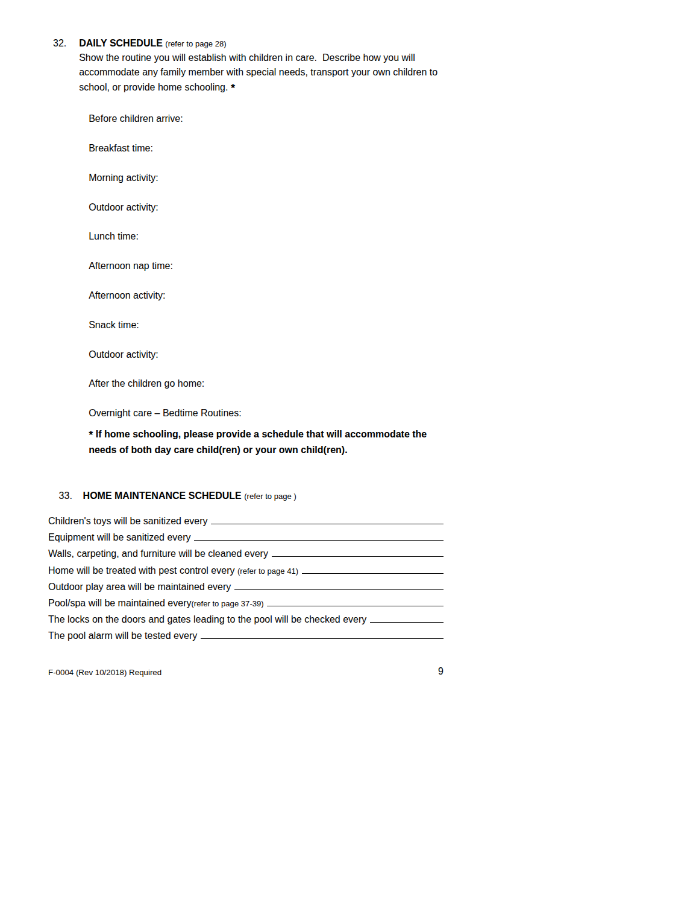32.
DAILY SCHEDULE (refer to page 28)
Show the routine you will establish with children in care. Describe how you will accommodate any family member with special needs, transport your own children to school, or provide home schooling. *
Before children arrive:
Breakfast time:
Morning activity:
Outdoor activity:
Lunch time:
Afternoon nap time:
Afternoon activity:
Snack time:
Outdoor activity:
After the children go home:
Overnight care – Bedtime Routines:
* If home schooling, please provide a schedule that will accommodate the needs of both day care child(ren) or your own child(ren).
33.
HOME MAINTENANCE SCHEDULE (refer to page )
Children's toys will be sanitized every
Equipment will be sanitized every
Walls, carpeting, and furniture will be cleaned every
Home will be treated with pest control every (refer to page 41)
Outdoor play area will be maintained every
Pool/spa will be maintained every(refer to page 37-39)
The locks on the doors and gates leading to the pool will be checked every
The pool alarm will be tested every
F-0004 (Rev 10/2018) Required
9